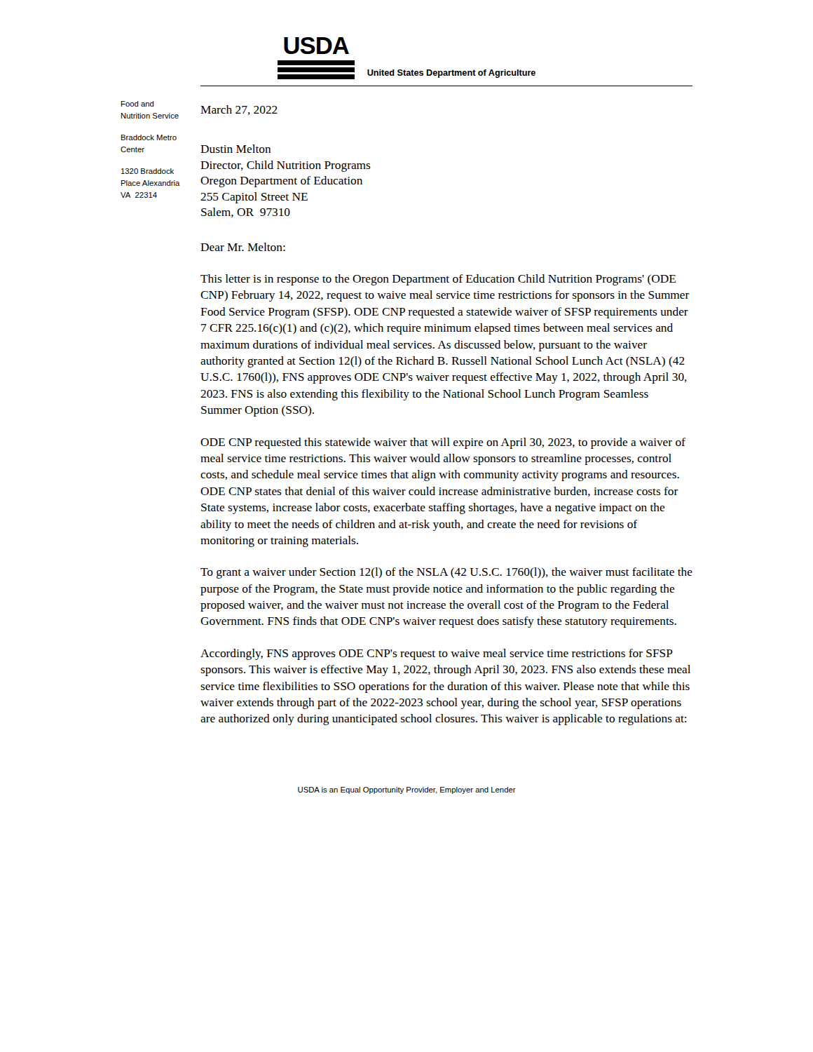USDA
United States Department of Agriculture
Food and Nutrition Service
Braddock Metro Center
1320 Braddock Place Alexandria VA 22314
March 27, 2022
Dustin Melton
Director, Child Nutrition Programs
Oregon Department of Education
255 Capitol Street NE
Salem, OR 97310
Dear Mr. Melton:
This letter is in response to the Oregon Department of Education Child Nutrition Programs' (ODE CNP) February 14, 2022, request to waive meal service time restrictions for sponsors in the Summer Food Service Program (SFSP). ODE CNP requested a statewide waiver of SFSP requirements under 7 CFR 225.16(c)(1) and (c)(2), which require minimum elapsed times between meal services and maximum durations of individual meal services. As discussed below, pursuant to the waiver authority granted at Section 12(l) of the Richard B. Russell National School Lunch Act (NSLA) (42 U.S.C. 1760(l)), FNS approves ODE CNP's waiver request effective May 1, 2022, through April 30, 2023. FNS is also extending this flexibility to the National School Lunch Program Seamless Summer Option (SSO).
ODE CNP requested this statewide waiver that will expire on April 30, 2023, to provide a waiver of meal service time restrictions. This waiver would allow sponsors to streamline processes, control costs, and schedule meal service times that align with community activity programs and resources. ODE CNP states that denial of this waiver could increase administrative burden, increase costs for State systems, increase labor costs, exacerbate staffing shortages, have a negative impact on the ability to meet the needs of children and at-risk youth, and create the need for revisions of monitoring or training materials.
To grant a waiver under Section 12(l) of the NSLA (42 U.S.C. 1760(l)), the waiver must facilitate the purpose of the Program, the State must provide notice and information to the public regarding the proposed waiver, and the waiver must not increase the overall cost of the Program to the Federal Government. FNS finds that ODE CNP's waiver request does satisfy these statutory requirements.
Accordingly, FNS approves ODE CNP's request to waive meal service time restrictions for SFSP sponsors. This waiver is effective May 1, 2022, through April 30, 2023. FNS also extends these meal service time flexibilities to SSO operations for the duration of this waiver. Please note that while this waiver extends through part of the 2022-2023 school year, during the school year, SFSP operations are authorized only during unanticipated school closures. This waiver is applicable to regulations at:
USDA is an Equal Opportunity Provider, Employer and Lender